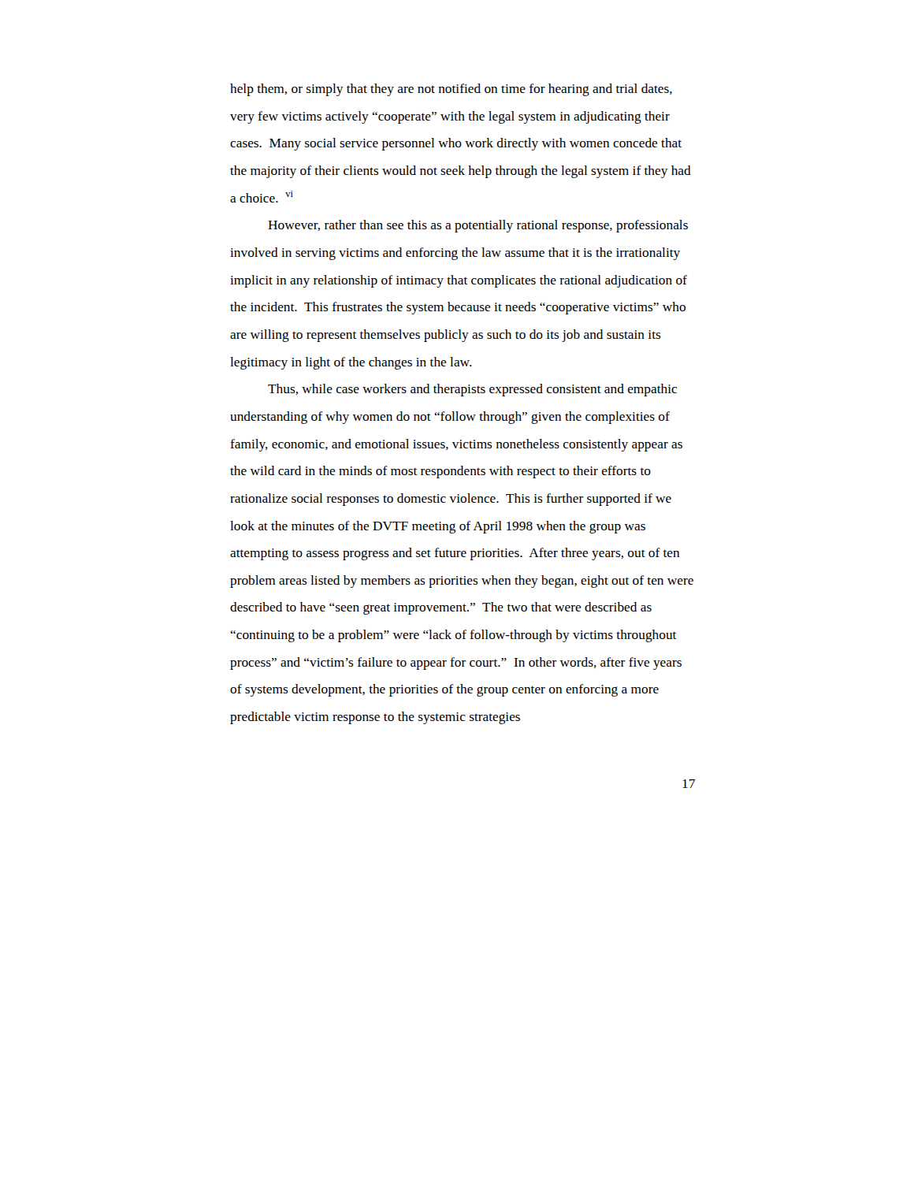help them, or simply that they are not notified on time for hearing and trial dates, very few victims actively “cooperate” with the legal system in adjudicating their cases. Many social service personnel who work directly with women concede that the majority of their clients would not seek help through the legal system if they had a choice. vi
However, rather than see this as a potentially rational response, professionals involved in serving victims and enforcing the law assume that it is the irrationality implicit in any relationship of intimacy that complicates the rational adjudication of the incident. This frustrates the system because it needs “cooperative victims” who are willing to represent themselves publicly as such to do its job and sustain its legitimacy in light of the changes in the law.
Thus, while case workers and therapists expressed consistent and empathic understanding of why women do not “follow through” given the complexities of family, economic, and emotional issues, victims nonetheless consistently appear as the wild card in the minds of most respondents with respect to their efforts to rationalize social responses to domestic violence. This is further supported if we look at the minutes of the DVTF meeting of April 1998 when the group was attempting to assess progress and set future priorities. After three years, out of ten problem areas listed by members as priorities when they began, eight out of ten were described to have “seen great improvement.” The two that were described as “continuing to be a problem” were “lack of follow-through by victims throughout process” and “victim’s failure to appear for court.” In other words, after five years of systems development, the priorities of the group center on enforcing a more predictable victim response to the systemic strategies
17